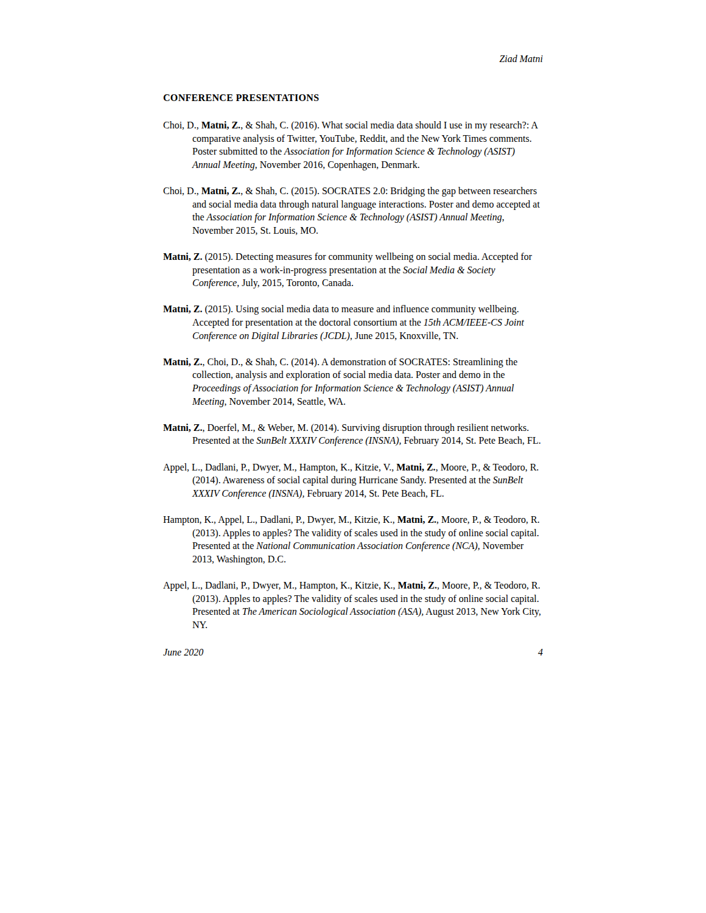Ziad Matni
CONFERENCE PRESENTATIONS
Choi, D., Matni, Z., & Shah, C. (2016). What social media data should I use in my research?: A comparative analysis of Twitter, YouTube, Reddit, and the New York Times comments. Poster submitted to the Association for Information Science & Technology (ASIST) Annual Meeting, November 2016, Copenhagen, Denmark.
Choi, D., Matni, Z., & Shah, C. (2015). SOCRATES 2.0: Bridging the gap between researchers and social media data through natural language interactions. Poster and demo accepted at the Association for Information Science & Technology (ASIST) Annual Meeting, November 2015, St. Louis, MO.
Matni, Z. (2015). Detecting measures for community wellbeing on social media. Accepted for presentation as a work-in-progress presentation at the Social Media & Society Conference, July, 2015, Toronto, Canada.
Matni, Z. (2015). Using social media data to measure and influence community wellbeing. Accepted for presentation at the doctoral consortium at the 15th ACM/IEEE-CS Joint Conference on Digital Libraries (JCDL), June 2015, Knoxville, TN.
Matni, Z., Choi, D., & Shah, C. (2014). A demonstration of SOCRATES: Streamlining the collection, analysis and exploration of social media data. Poster and demo in the Proceedings of Association for Information Science & Technology (ASIST) Annual Meeting, November 2014, Seattle, WA.
Matni, Z., Doerfel, M., & Weber, M. (2014). Surviving disruption through resilient networks. Presented at the SunBelt XXXIV Conference (INSNA), February 2014, St. Pete Beach, FL.
Appel, L., Dadlani, P., Dwyer, M., Hampton, K., Kitzie, V., Matni, Z., Moore, P., & Teodoro, R. (2014). Awareness of social capital during Hurricane Sandy. Presented at the SunBelt XXXIV Conference (INSNA), February 2014, St. Pete Beach, FL.
Hampton, K., Appel, L., Dadlani, P., Dwyer, M., Kitzie, K., Matni, Z., Moore, P., & Teodoro, R. (2013). Apples to apples? The validity of scales used in the study of online social capital. Presented at the National Communication Association Conference (NCA), November 2013, Washington, D.C.
Appel, L., Dadlani, P., Dwyer, M., Hampton, K., Kitzie, K., Matni, Z., Moore, P., & Teodoro, R. (2013). Apples to apples? The validity of scales used in the study of online social capital. Presented at The American Sociological Association (ASA), August 2013, New York City, NY.
June 2020 4